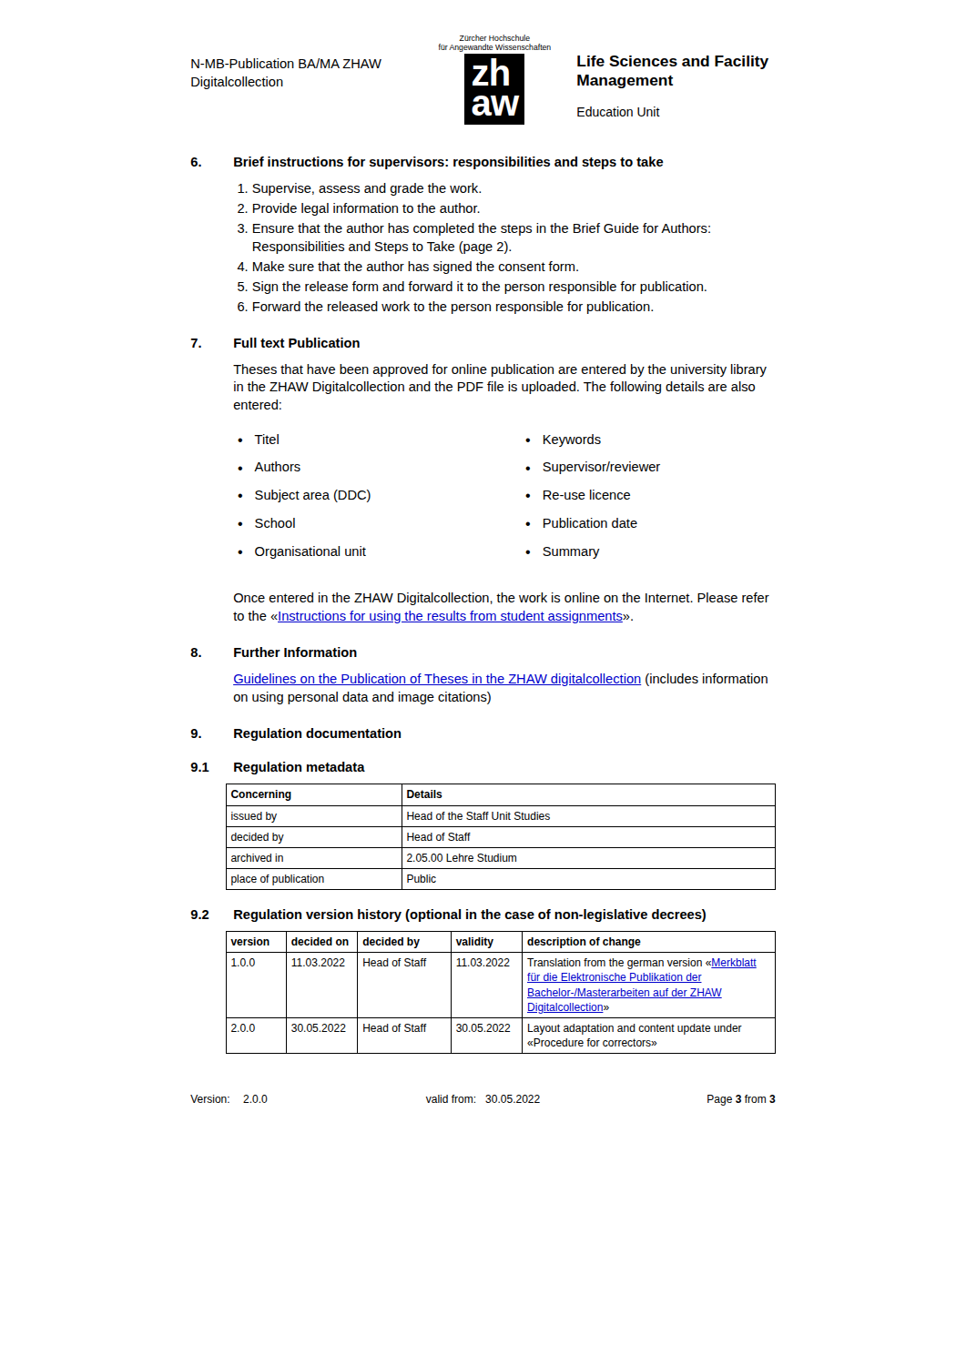N-MB-Publication BA/MA ZHAW Digitalcollection
Zürcher Hochschule
für Angewandte Wissenschaften
zh
aw
Life Sciences and Facility Management
Education Unit
6. Brief instructions for supervisors: responsibilities and steps to take
Supervise, assess and grade the work.
Provide legal information to the author.
Ensure that the author has completed the steps in the Brief Guide for Authors: Responsibilities and Steps to Take (page 2).
Make sure that the author has signed the consent form.
Sign the release form and forward it to the person responsible for publication.
Forward the released work to the person responsible for publication.
7. Full text Publication
Theses that have been approved for online publication are entered by the university library in the ZHAW Digitalcollection and the PDF file is uploaded. The following details are also entered:
Titel
Authors
Subject area (DDC)
School
Organisational unit
Keywords
Supervisor/reviewer
Re-use licence
Publication date
Summary
Once entered in the ZHAW Digitalcollection, the work is online on the Internet. Please refer to the «Instructions for using the results from student assignments».
8. Further Information
Guidelines on the Publication of Theses in the ZHAW digitalcollection (includes information on using personal data and image citations)
9. Regulation documentation
9.1 Regulation metadata
| Concerning | Details |
| --- | --- |
| issued by | Head of the Staff Unit Studies |
| decided by | Head of Staff |
| archived in | 2.05.00 Lehre Studium |
| place of publication | Public |
9.2 Regulation version history (optional in the case of non-legislative decrees)
| version | decided on | decided by | validity | description of change |
| --- | --- | --- | --- | --- |
| 1.0.0 | 11.03.2022 | Head of Staff | 11.03.2022 | Translation from the german version « Merkblatt für die Elektronische Publikation der Bachelor-/Masterarbeiten auf der ZHAW Digitalcollection » |
| 2.0.0 | 30.05.2022 | Head of Staff | 30.05.2022 | Layout adaptation and content update under «Procedure for correctors» |
Version: 2.0.0
valid from: 30.05.2022
Page 3 from 3